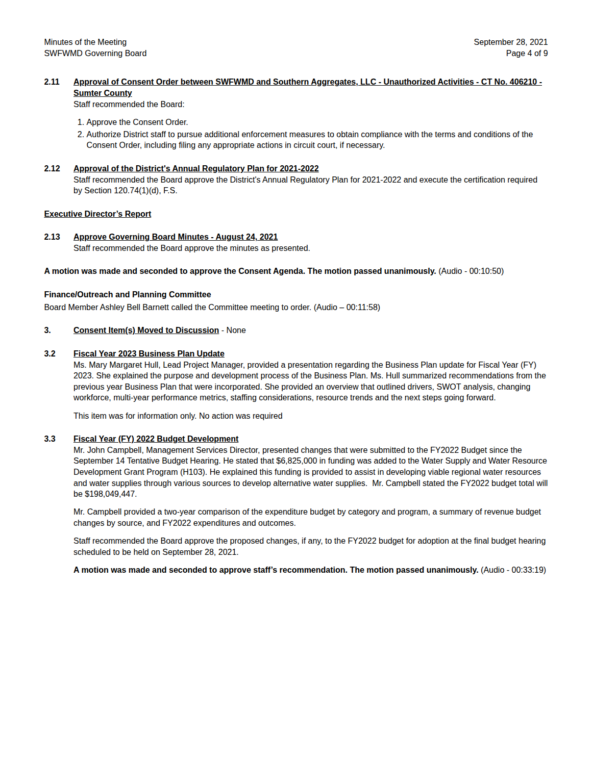Minutes of the Meeting SWFWMD Governing Board
September 28, 2021 Page 4 of 9
2.11 Approval of Consent Order between SWFWMD and Southern Aggregates, LLC - Unauthorized Activities - CT No. 406210 - Sumter County
Staff recommended the Board:
Approve the Consent Order.
Authorize District staff to pursue additional enforcement measures to obtain compliance with the terms and conditions of the Consent Order, including filing any appropriate actions in circuit court, if necessary.
2.12 Approval of the District's Annual Regulatory Plan for 2021-2022
Staff recommended the Board approve the District's Annual Regulatory Plan for 2021-2022 and execute the certification required by Section 120.74(1)(d), F.S.
Executive Director’s Report
2.13 Approve Governing Board Minutes - August 24, 2021
Staff recommended the Board approve the minutes as presented.
A motion was made and seconded to approve the Consent Agenda. The motion passed unanimously. (Audio - 00:10:50)
Finance/Outreach and Planning Committee
Board Member Ashley Bell Barnett called the Committee meeting to order. (Audio – 00:11:58)
3. Consent Item(s) Moved to Discussion - None
3.2 Fiscal Year 2023 Business Plan Update
Ms. Mary Margaret Hull, Lead Project Manager, provided a presentation regarding the Business Plan update for Fiscal Year (FY) 2023. She explained the purpose and development process of the Business Plan. Ms. Hull summarized recommendations from the previous year Business Plan that were incorporated. She provided an overview that outlined drivers, SWOT analysis, changing workforce, multi-year performance metrics, staffing considerations, resource trends and the next steps going forward.
This item was for information only. No action was required
3.3 Fiscal Year (FY) 2022 Budget Development
Mr. John Campbell, Management Services Director, presented changes that were submitted to the FY2022 Budget since the September 14 Tentative Budget Hearing. He stated that $6,825,000 in funding was added to the Water Supply and Water Resource Development Grant Program (H103). He explained this funding is provided to assist in developing viable regional water resources and water supplies through various sources to develop alternative water supplies. Mr. Campbell stated the FY2022 budget total will be $198,049,447.
Mr. Campbell provided a two-year comparison of the expenditure budget by category and program, a summary of revenue budget changes by source, and FY2022 expenditures and outcomes.
Staff recommended the Board approve the proposed changes, if any, to the FY2022 budget for adoption at the final budget hearing scheduled to be held on September 28, 2021.
A motion was made and seconded to approve staff’s recommendation. The motion passed unanimously. (Audio - 00:33:19)